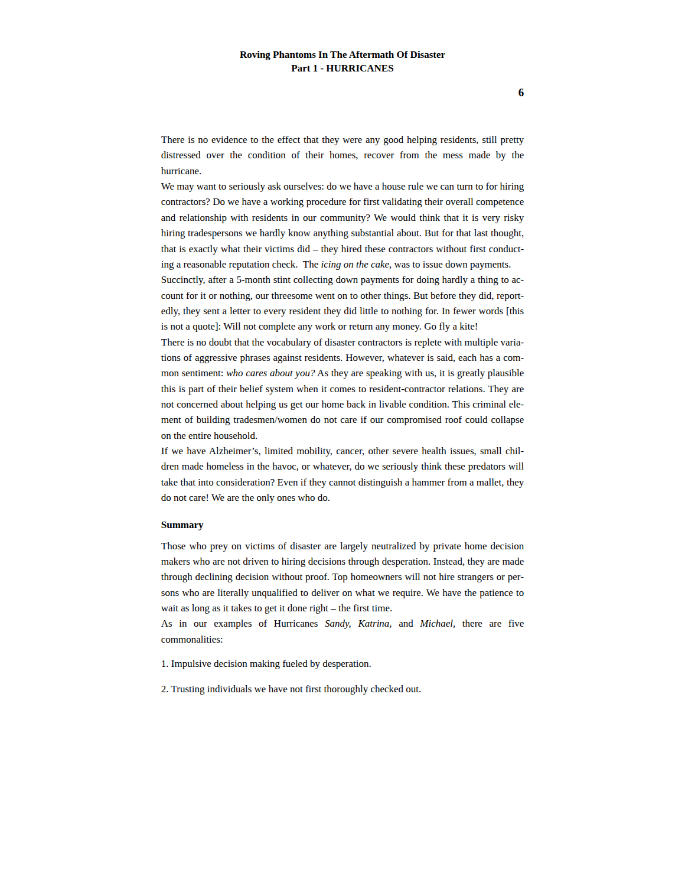Roving Phantoms In The Aftermath Of Disaster Part 1 - HURRICANES
6
There is no evidence to the effect that they were any good helping residents, still pretty distressed over the condition of their homes, recover from the mess made by the hurricane.
We may want to seriously ask ourselves: do we have a house rule we can turn to for hiring contractors? Do we have a working procedure for first validating their overall competence and relationship with residents in our community? We would think that it is very risky hiring tradespersons we hardly know anything substantial about. But for that last thought, that is exactly what their victims did – they hired these contractors without first conducting a reasonable reputation check. The icing on the cake, was to issue down payments.
Succinctly, after a 5-month stint collecting down payments for doing hardly a thing to account for it or nothing, our threesome went on to other things. But before they did, reportedly, they sent a letter to every resident they did little to nothing for. In fewer words [this is not a quote]: Will not complete any work or return any money. Go fly a kite!
There is no doubt that the vocabulary of disaster contractors is replete with multiple variations of aggressive phrases against residents. However, whatever is said, each has a common sentiment: who cares about you? As they are speaking with us, it is greatly plausible this is part of their belief system when it comes to resident-contractor relations. They are not concerned about helping us get our home back in livable condition. This criminal element of building tradesmen/women do not care if our compromised roof could collapse on the entire household.
If we have Alzheimer’s, limited mobility, cancer, other severe health issues, small children made homeless in the havoc, or whatever, do we seriously think these predators will take that into consideration? Even if they cannot distinguish a hammer from a mallet, they do not care! We are the only ones who do.
Summary
Those who prey on victims of disaster are largely neutralized by private home decision makers who are not driven to hiring decisions through desperation. Instead, they are made through declining decision without proof. Top homeowners will not hire strangers or persons who are literally unqualified to deliver on what we require. We have the patience to wait as long as it takes to get it done right – the first time.
As in our examples of Hurricanes Sandy, Katrina, and Michael, there are five commonalities:
1. Impulsive decision making fueled by desperation.
2. Trusting individuals we have not first thoroughly checked out.